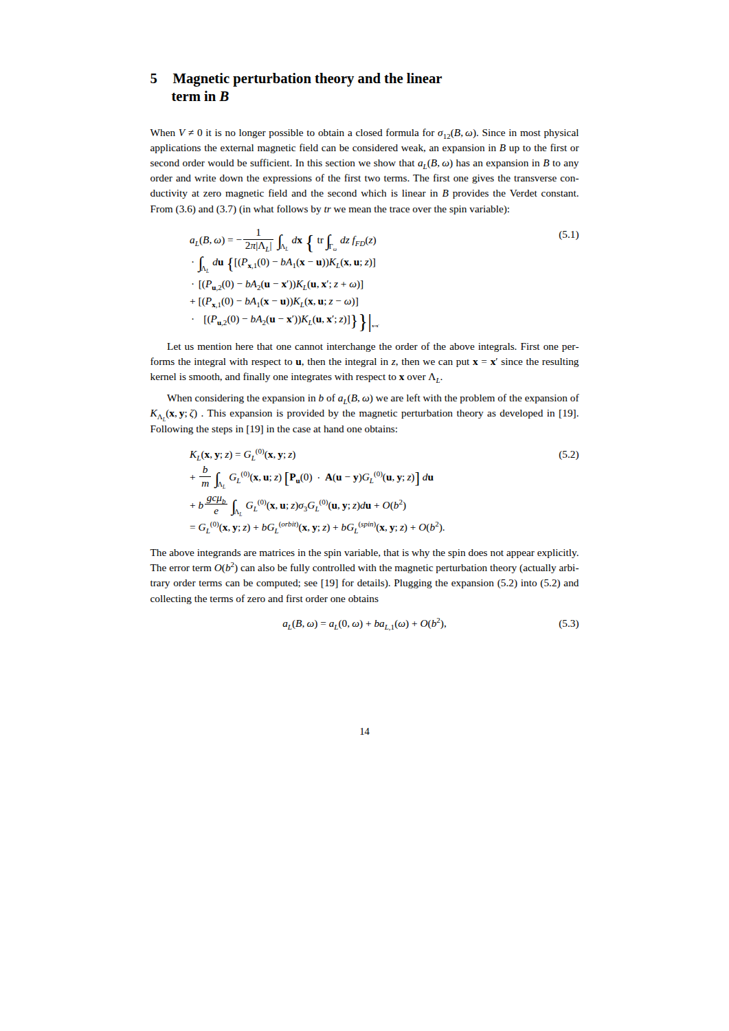5 Magnetic perturbation theory and the linear
term in B
When V ≠ 0 it is no longer possible to obtain a closed formula for σ12(B, ω). Since in most physical applications the external magnetic field can be considered weak, an expansion in B up to the first or second order would be sufficient. In this section we show that aL(B, ω) has an expansion in B to any order and write down the expressions of the first two terms. The first one gives the transverse conductivity at zero magnetic field and the second which is linear in B provides the Verdet constant. From (3.6) and (3.7) (in what follows by tr we mean the trace over the spin variable):
aL(B, ω) = −12π|ΛL| ∫ΛL dx { tr ∫Γω dz fFD(z)
(5.1)
· ∫ΛL du {[(Px,1(0) − bA1(x − u))KL(x, u; z)]
· [(Pu,2(0) − bA2(u − x′))KL(u, x′; z + ω)]
+ [(Px,1(0) − bA1(x − u))KL(x, u; z − ω)]
· [(Pu,2(0) − bA2(u − x′))KL(u, x′; z)]}}|x=x′
Let us mention here that one cannot interchange the order of the above integrals. First one performs the integral with respect to u, then the integral in z, then we can put x = x′ since the resulting kernel is smooth, and finally one integrates with respect to x over ΛL.
When considering the expansion in b of aL(B, ω) we are left with the problem of the expansion of KΛL(x, y; ζ) . This expansion is provided by the magnetic perturbation theory as developed in [19]. Following the steps in [19] in the case at hand one obtains:
KL(x, y; z) = GL(0)(x, y; z)
(5.2)
+ bm ∫ΛL GL(0)(x, u; z) [Pu(0) · A(u − y)GL(0)(u, y; z)] du
+ bgcμb e ∫ΛL GL(0)(x, u; z)σ3GL(0)(u, y; z)du + O(b2)
= GL(0)(x, y; z) + bGL(orbit)(x, y; z) + bGL(spin)(x, y; z) + O(b2).
The above integrands are matrices in the spin variable, that is why the spin does not appear explicitly. The error term O(b2) can also be fully controlled with the magnetic perturbation theory (actually arbitrary order terms can be computed; see [19] for details). Plugging the expansion (5.2) into (5.2) and collecting the terms of zero and first order one obtains
aL(B, ω) = aL(0, ω) + baL,1(ω) + O(b2), (5.3)
14